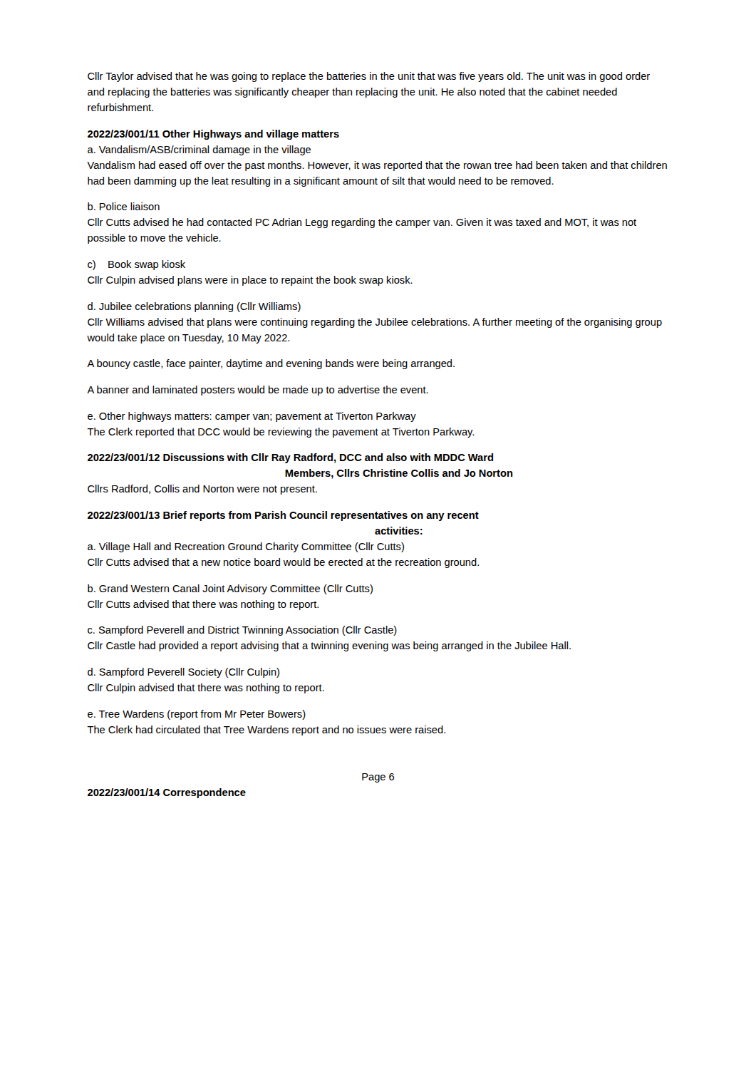Cllr Taylor advised that he was going to replace the batteries in the unit that was five years old. The unit was in good order and replacing the batteries was significantly cheaper than replacing the unit. He also noted that the cabinet needed refurbishment.
2022/23/001/11 Other Highways and village matters
a. Vandalism/ASB/criminal damage in the village
Vandalism had eased off over the past months. However, it was reported that the rowan tree had been taken and that children had been damming up the leat resulting in a significant amount of silt that would need to be removed.
b. Police liaison
Cllr Cutts advised he had contacted PC Adrian Legg regarding the camper van. Given it was taxed and MOT, it was not possible to move the vehicle.
c) Book swap kiosk
Cllr Culpin advised plans were in place to repaint the book swap kiosk.
d. Jubilee celebrations planning (Cllr Williams)
Cllr Williams advised that plans were continuing regarding the Jubilee celebrations. A further meeting of the organising group would take place on Tuesday, 10 May 2022.
A bouncy castle, face painter, daytime and evening bands were being arranged.
A banner and laminated posters would be made up to advertise the event.
e. Other highways matters: camper van; pavement at Tiverton Parkway
The Clerk reported that DCC would be reviewing the pavement at Tiverton Parkway.
2022/23/001/12 Discussions with Cllr Ray Radford, DCC and also with MDDC Ward
Members, Cllrs Christine Collis and Jo Norton
Cllrs Radford, Collis and Norton were not present.
2022/23/001/13 Brief reports from Parish Council representatives on any recent
activities:
a. Village Hall and Recreation Ground Charity Committee (Cllr Cutts)
Cllr Cutts advised that a new notice board would be erected at the recreation ground.
b. Grand Western Canal Joint Advisory Committee (Cllr Cutts)
Cllr Cutts advised that there was nothing to report.
c. Sampford Peverell and District Twinning Association (Cllr Castle)
Cllr Castle had provided a report advising that a twinning evening was being arranged in the Jubilee Hall.
d. Sampford Peverell Society (Cllr Culpin)
Cllr Culpin advised that there was nothing to report.
e. Tree Wardens (report from Mr Peter Bowers)
The Clerk had circulated that Tree Wardens report and no issues were raised.
Page 6
2022/23/001/14 Correspondence